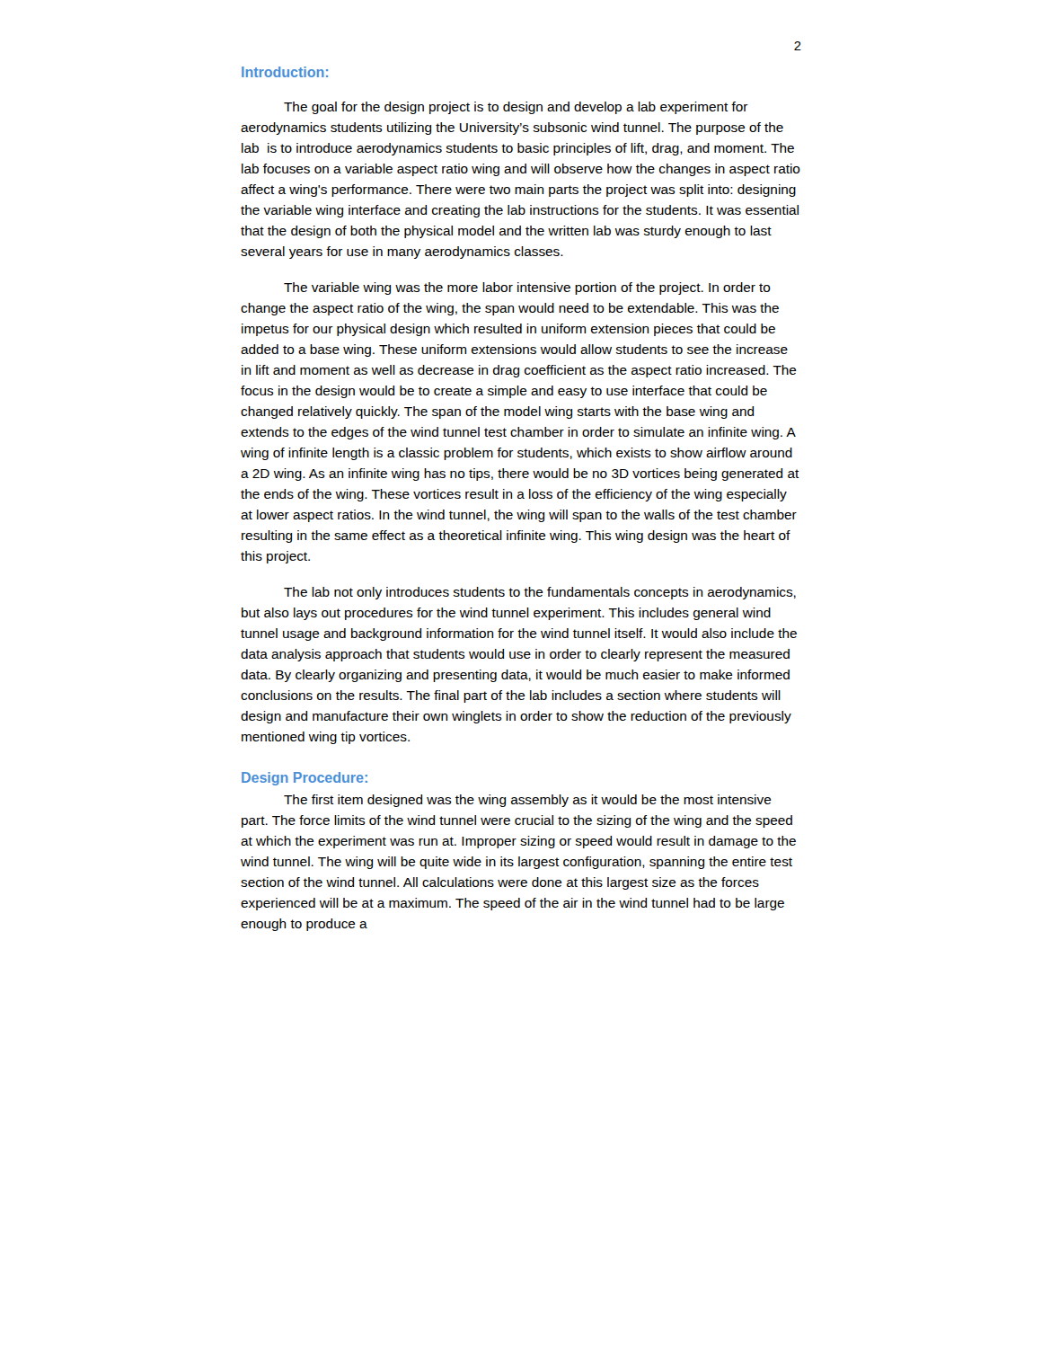2
Introduction:
The goal for the design project is to design and develop a lab experiment for aerodynamics students utilizing the University’s subsonic wind tunnel. The purpose of the lab is to introduce aerodynamics students to basic principles of lift, drag, and moment. The lab focuses on a variable aspect ratio wing and will observe how the changes in aspect ratio affect a wing's performance. There were two main parts the project was split into: designing the variable wing interface and creating the lab instructions for the students. It was essential that the design of both the physical model and the written lab was sturdy enough to last several years for use in many aerodynamics classes.
The variable wing was the more labor intensive portion of the project. In order to change the aspect ratio of the wing, the span would need to be extendable. This was the impetus for our physical design which resulted in uniform extension pieces that could be added to a base wing. These uniform extensions would allow students to see the increase in lift and moment as well as decrease in drag coefficient as the aspect ratio increased. The focus in the design would be to create a simple and easy to use interface that could be changed relatively quickly. The span of the model wing starts with the base wing and extends to the edges of the wind tunnel test chamber in order to simulate an infinite wing. A wing of infinite length is a classic problem for students, which exists to show airflow around a 2D wing. As an infinite wing has no tips, there would be no 3D vortices being generated at the ends of the wing. These vortices result in a loss of the efficiency of the wing especially at lower aspect ratios. In the wind tunnel, the wing will span to the walls of the test chamber resulting in the same effect as a theoretical infinite wing. This wing design was the heart of this project.
The lab not only introduces students to the fundamentals concepts in aerodynamics, but also lays out procedures for the wind tunnel experiment. This includes general wind tunnel usage and background information for the wind tunnel itself. It would also include the data analysis approach that students would use in order to clearly represent the measured data. By clearly organizing and presenting data, it would be much easier to make informed conclusions on the results. The final part of the lab includes a section where students will design and manufacture their own winglets in order to show the reduction of the previously mentioned wing tip vortices.
Design Procedure:
The first item designed was the wing assembly as it would be the most intensive part. The force limits of the wind tunnel were crucial to the sizing of the wing and the speed at which the experiment was run at. Improper sizing or speed would result in damage to the wind tunnel. The wing will be quite wide in its largest configuration, spanning the entire test section of the wind tunnel. All calculations were done at this largest size as the forces experienced will be at a maximum. The speed of the air in the wind tunnel had to be large enough to produce a